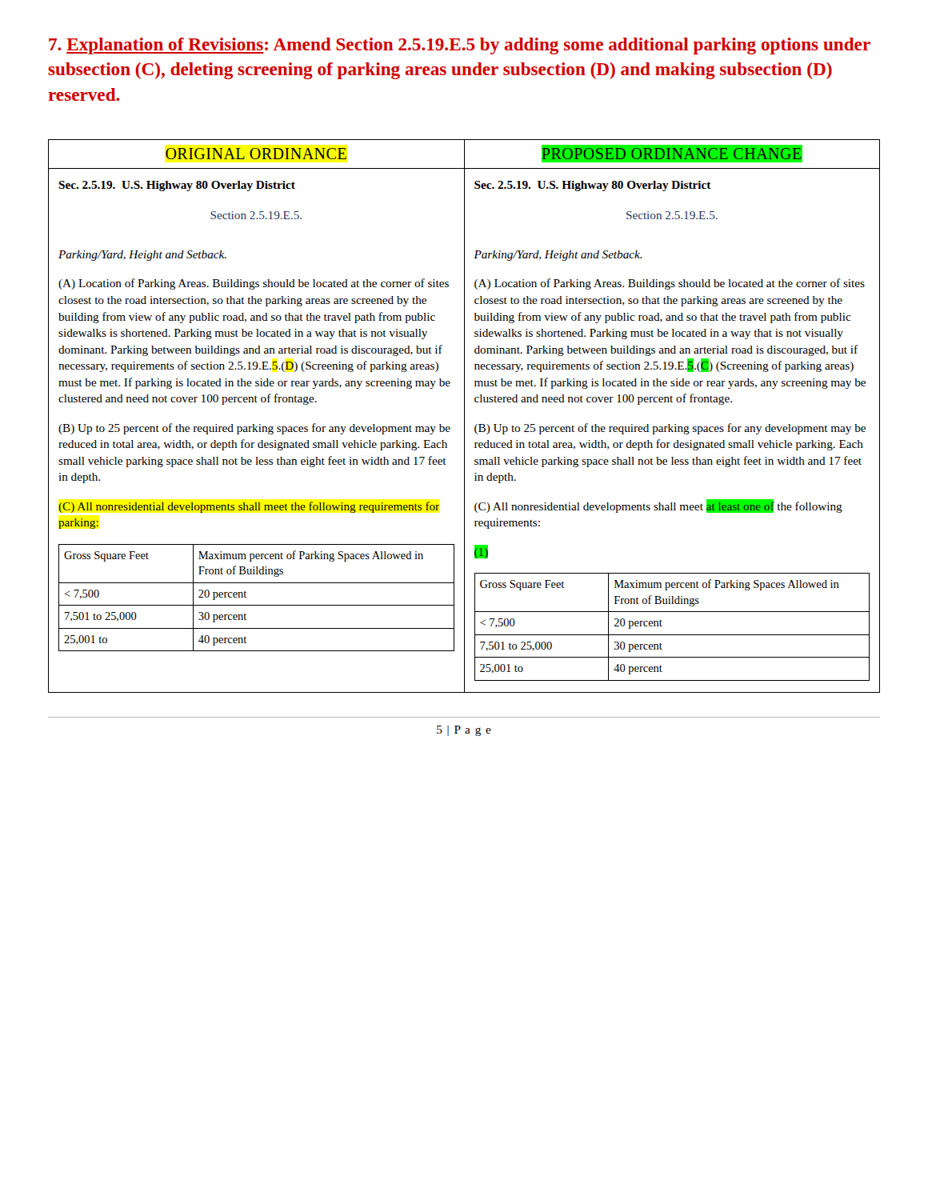7. Explanation of Revisions: Amend Section 2.5.19.E.5 by adding some additional parking options under subsection (C), deleting screening of parking areas under subsection (D) and making subsection (D) reserved.
| ORIGINAL ORDINANCE | PROPOSED ORDINANCE CHANGE |
| --- | --- |
| Sec. 2.5.19. U.S. Highway 80 Overlay District Section 2.5.19.E.5. Parking/Yard, Height and Setback. (A) Location of Parking Areas. Buildings should be located at the corner of sites closest to the road intersection, so that the parking areas are screened by the building from view of any public road, and so that the travel path from public sidewalks is shortened. Parking must be located in a way that is not visually dominant. Parking between buildings and an arterial road is discouraged, but if necessary, requirements of section 2.5.19.E. 5 .( D ) (Screening of parking areas) must be met. If parking is located in the side or rear yards, any screening may be clustered and need not cover 100 percent of frontage. (B) Up to 25 percent of the required parking spaces for any development may be reduced in total area, width, or depth for designated small vehicle parking. Each small vehicle parking space shall not be less than eight feet in width and 17 feet in depth. (C) All nonresidential developments shall meet the following requirements for parking: / Gross Square Feet / Maximum percent of Parking Spaces Allowed in Front of Buildings / / < 7,500 / 20 percent / / 7,501 to 25,000 / 30 percent / / 25,001 to / 40 percent / | Sec. 2.5.19. U.S. Highway 80 Overlay District Section 2.5.19.E.5. Parking/Yard, Height and Setback. (A) Location of Parking Areas. Buildings should be located at the corner of sites closest to the road intersection, so that the parking areas are screened by the building from view of any public road, and so that the travel path from public sidewalks is shortened. Parking must be located in a way that is not visually dominant. Parking between buildings and an arterial road is discouraged, but if necessary, requirements of section 2.5.19.E. 5 .( C ) (Screening of parking areas) must be met. If parking is located in the side or rear yards, any screening may be clustered and need not cover 100 percent of frontage. (B) Up to 25 percent of the required parking spaces for any development may be reduced in total area, width, or depth for designated small vehicle parking. Each small vehicle parking space shall not be less than eight feet in width and 17 feet in depth. (C) All nonresidential developments shall meet at least one of the following requirements: (1) / Gross Square Feet / Maximum percent of Parking Spaces Allowed in Front of Buildings / / < 7,500 / 20 percent / / 7,501 to 25,000 / 30 percent / / 25,001 to / 40 percent / |
5 | P a g e